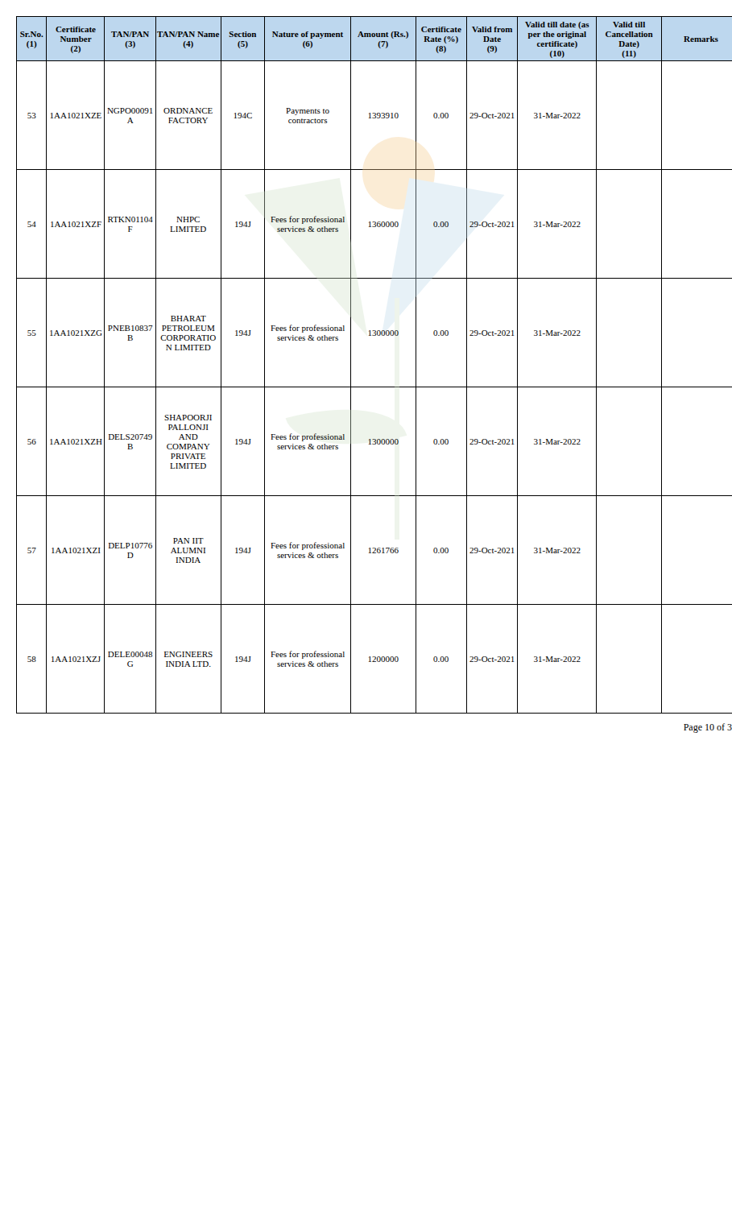| Sr.No. (1) | Certificate Number (2) | TAN/PAN (3) | TAN/PAN Name (4) | Section (5) | Nature of payment (6) | Amount (Rs.) (7) | Certificate Rate (%) (8) | Valid from Date (9) | Valid till date (as per the original certificate) (10) | Valid till Cancellation Date) (11) | Remarks |
| --- | --- | --- | --- | --- | --- | --- | --- | --- | --- | --- | --- |
| 53 | 1AA1021XZE | NGPO00091A | ORDNANCE FACTORY | 194C | Payments to contractors | 1393910 | 0.00 | 29-Oct-2021 | 31-Mar-2022 | | |
| 54 | 1AA1021XZF | RTKN01104F | NHPC LIMITED | 194J | Fees for professional services & others | 1360000 | 0.00 | 29-Oct-2021 | 31-Mar-2022 | | |
| 55 | 1AA1021XZG | PNEB10837B | BHARAT PETROLEUM CORPORATION LIMITED | 194J | Fees for professional services & others | 1300000 | 0.00 | 29-Oct-2021 | 31-Mar-2022 | | |
| 56 | 1AA1021XZH | DELS20749B | SHAPOORJI PALLONJI AND COMPANY PRIVATE LIMITED | 194J | Fees for professional services & others | 1300000 | 0.00 | 29-Oct-2021 | 31-Mar-2022 | | |
| 57 | 1AA1021XZI | DELP10776D | PAN IIT ALUMNI INDIA | 194J | Fees for professional services & others | 1261766 | 0.00 | 29-Oct-2021 | 31-Mar-2022 | | |
| 58 | 1AA1021XZJ | DELE00048G | ENGINEERS INDIA LTD. | 194J | Fees for professional services & others | 1200000 | 0.00 | 29-Oct-2021 | 31-Mar-2022 | | |
Page 10 of 37